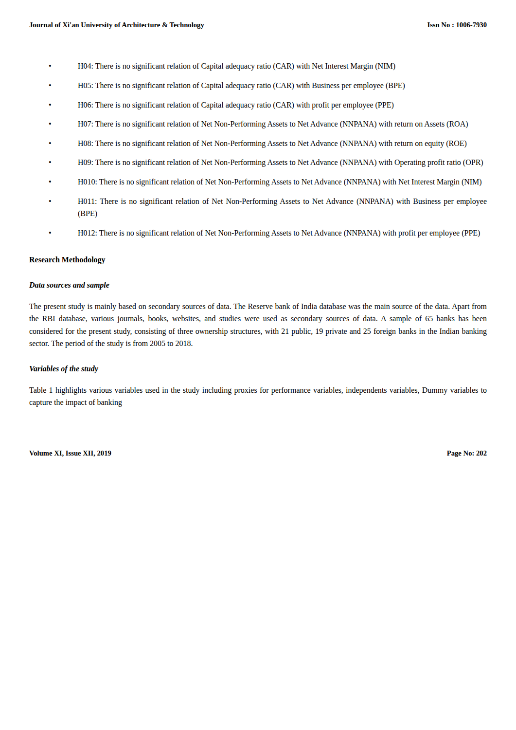Journal of Xi'an University of Architecture & Technology
Issn No : 1006-7930
H04: There is no significant relation of Capital adequacy ratio (CAR) with Net Interest Margin (NIM)
H05: There is no significant relation of Capital adequacy ratio (CAR) with Business per employee (BPE)
H06: There is no significant relation of Capital adequacy ratio (CAR) with profit per employee (PPE)
H07: There is no significant relation of Net Non-Performing Assets to Net Advance (NNPANA) with return on Assets (ROA)
H08: There is no significant relation of Net Non-Performing Assets to Net Advance (NNPANA) with return on equity (ROE)
H09: There is no significant relation of Net Non-Performing Assets to Net Advance (NNPANA) with Operating profit ratio (OPR)
H010: There is no significant relation of Net Non-Performing Assets to Net Advance (NNPANA) with Net Interest Margin (NIM)
H011: There is no significant relation of Net Non-Performing Assets to Net Advance (NNPANA) with Business per employee (BPE)
H012: There is no significant relation of Net Non-Performing Assets to Net Advance (NNPANA) with profit per employee (PPE)
Research Methodology
Data sources and sample
The present study is mainly based on secondary sources of data. The Reserve bank of India database was the main source of the data. Apart from the RBI database, various journals, books, websites, and studies were used as secondary sources of data. A sample of 65 banks has been considered for the present study, consisting of three ownership structures, with 21 public, 19 private and 25 foreign banks in the Indian banking sector. The period of the study is from 2005 to 2018.
Variables of the study
Table 1 highlights various variables used in the study including proxies for performance variables, independents variables, Dummy variables to capture the impact of banking
Volume XI, Issue XII, 2019
Page No: 202